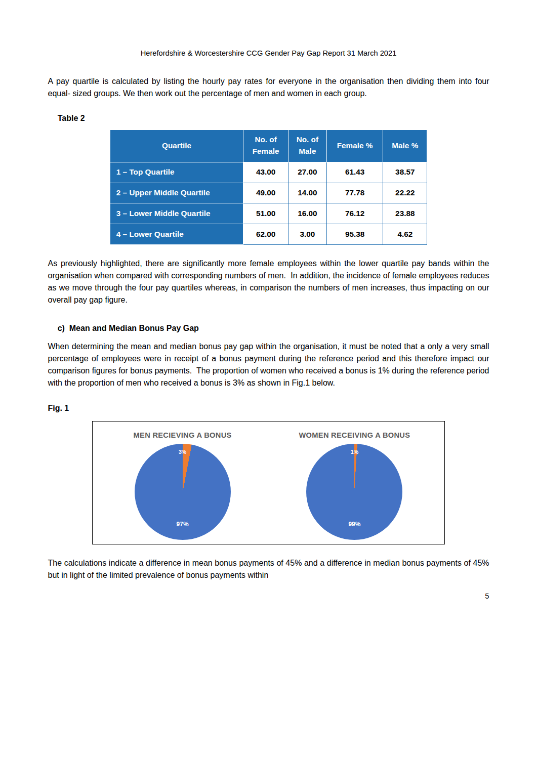Herefordshire & Worcestershire CCG Gender Pay Gap Report 31 March 2021
A pay quartile is calculated by listing the hourly pay rates for everyone in the organisation then dividing them into four equal- sized groups. We then work out the percentage of men and women in each group.
Table 2
| Quartile | No. of Female | No. of Male | Female % | Male % |
| --- | --- | --- | --- | --- |
| 1 – Top Quartile | 43.00 | 27.00 | 61.43 | 38.57 |
| 2 – Upper Middle Quartile | 49.00 | 14.00 | 77.78 | 22.22 |
| 3 – Lower Middle Quartile | 51.00 | 16.00 | 76.12 | 23.88 |
| 4 – Lower Quartile | 62.00 | 3.00 | 95.38 | 4.62 |
As previously highlighted, there are significantly more female employees within the lower quartile pay bands within the organisation when compared with corresponding numbers of men. In addition, the incidence of female employees reduces as we move through the four pay quartiles whereas, in comparison the numbers of men increases, thus impacting on our overall pay gap figure.
c) Mean and Median Bonus Pay Gap
When determining the mean and median bonus pay gap within the organisation, it must be noted that a only a very small percentage of employees were in receipt of a bonus payment during the reference period and this therefore impact our comparison figures for bonus payments. The proportion of women who received a bonus is 1% during the reference period with the proportion of men who received a bonus is 3% as shown in Fig.1 below.
Fig. 1
MEN RECIEVING A BONUS
3% 97%
WOMEN RECEIVING A BONUS
1% 99%
The calculations indicate a difference in mean bonus payments of 45% and a difference in median bonus payments of 45% but in light of the limited prevalence of bonus payments within
5